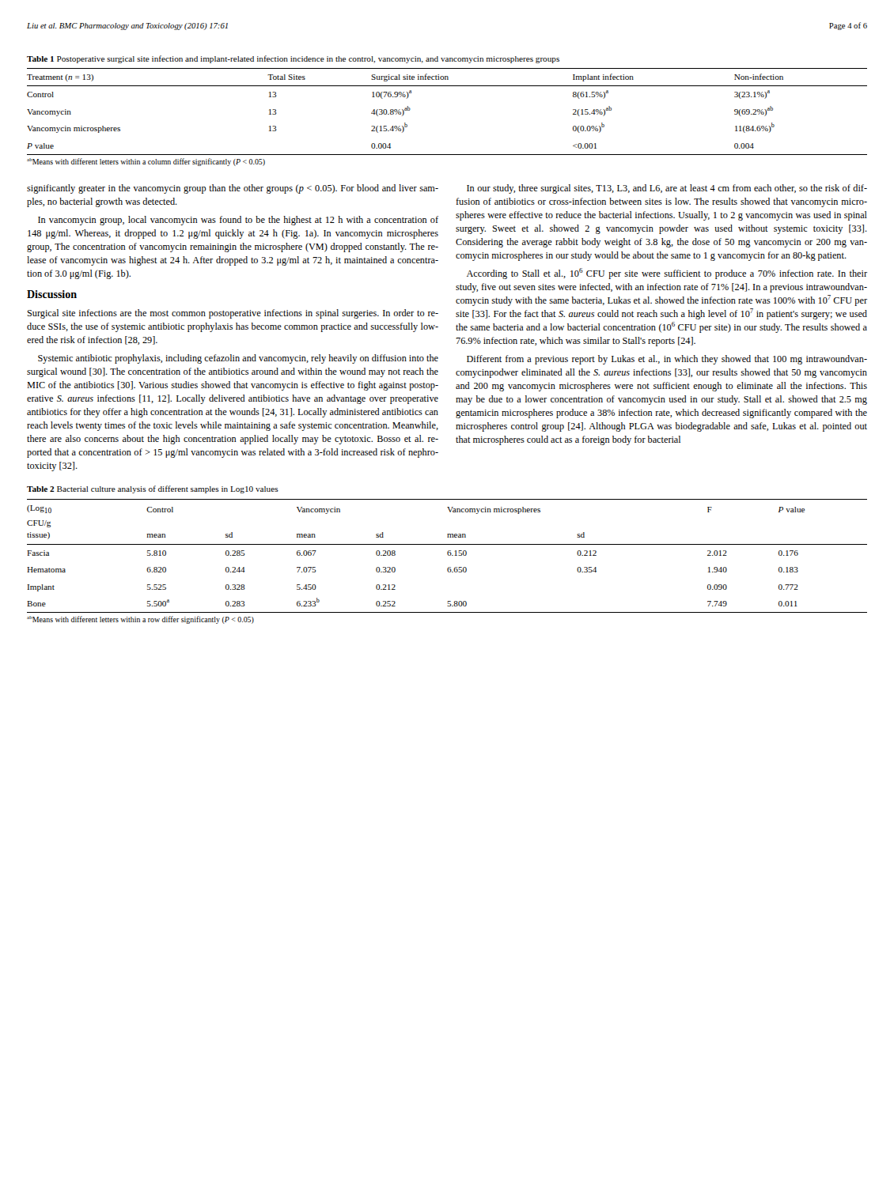Liu et al. BMC Pharmacology and Toxicology (2016) 17:61
Page 4 of 6
Table 1 Postoperative surgical site infection and implant-related infection incidence in the control, vancomycin, and vancomycin microspheres groups
| Treatment ( n = 13) | Total Sites | Surgical site infection | Implant infection | Non-infection |
| --- | --- | --- | --- | --- |
| Control | 13 | 10(76.9%) a | 8(61.5%) a | 3(23.1%) a |
| Vancomycin | 13 | 4(30.8%) ab | 2(15.4%) ab | 9(69.2%) ab |
| Vancomycin microspheres | 13 | 2(15.4%) b | 0(0.0%) b | 11(84.6%) b |
| P value | | 0.004 | <0.001 | 0.004 |
abMeans with different letters within a column differ significantly (P < 0.05)
significantly greater in the vancomycin group than the other groups (p < 0.05). For blood and liver samples, no bacterial growth was detected.
In vancomycin group, local vancomycin was found to be the highest at 12 h with a concentration of 148 μg/ml. Whereas, it dropped to 1.2 μg/ml quickly at 24 h (Fig. 1a). In vancomycin microspheres group, The concentration of vancomycin remainingin the microsphere (VM) dropped constantly. The release of vancomycin was highest at 24 h. After dropped to 3.2 μg/ml at 72 h, it maintained a concentration of 3.0 μg/ml (Fig. 1b).
Discussion
Surgical site infections are the most common postoperative infections in spinal surgeries. In order to reduce SSIs, the use of systemic antibiotic prophylaxis has become common practice and successfully lowered the risk of infection [28, 29].
Systemic antibiotic prophylaxis, including cefazolin and vancomycin, rely heavily on diffusion into the surgical wound [30]. The concentration of the antibiotics around and within the wound may not reach the MIC of the antibiotics [30]. Various studies showed that vancomycin is effective to fight against postoperative S. aureus infections [11, 12]. Locally delivered antibiotics have an advantage over preoperative antibiotics for they offer a high concentration at the wounds [24, 31]. Locally administered antibiotics can reach levels twenty times of the toxic levels while maintaining a safe systemic concentration. Meanwhile, there are also concerns about the high concentration applied locally may be cytotoxic. Bosso et al. reported that a concentration of > 15 μg/ml vancomycin was related with a 3-fold increased risk of nephrotoxicity [32].
In our study, three surgical sites, T13, L3, and L6, are at least 4 cm from each other, so the risk of diffusion of antibiotics or cross-infection between sites is low. The results showed that vancomycin microspheres were effective to reduce the bacterial infections. Usually, 1 to 2 g vancomycin was used in spinal surgery. Sweet et al. showed 2 g vancomycin powder was used without systemic toxicity [33]. Considering the average rabbit body weight of 3.8 kg, the dose of 50 mg vancomycin or 200 mg vancomycin microspheres in our study would be about the same to 1 g vancomycin for an 80-kg patient.
According to Stall et al., 106 CFU per site were sufficient to produce a 70% infection rate. In their study, five out seven sites were infected, with an infection rate of 71% [24]. In a previous intrawoundvancomycin study with the same bacteria, Lukas et al. showed the infection rate was 100% with 107 CFU per site [33]. For the fact that S. aureus could not reach such a high level of 107 in patient's surgery; we used the same bacteria and a low bacterial concentration (106 CFU per site) in our study. The results showed a 76.9% infection rate, which was similar to Stall's reports [24].
Different from a previous report by Lukas et al., in which they showed that 100 mg intrawoundvancomycinpodwer eliminated all the S. aureus infections [33], our results showed that 50 mg vancomycin and 200 mg vancomycin microspheres were not sufficient enough to eliminate all the infections. This may be due to a lower concentration of vancomycin used in our study. Stall et al. showed that 2.5 mg gentamicin microspheres produce a 38% infection rate, which decreased significantly compared with the microspheres control group [24]. Although PLGA was biodegradable and safe, Lukas et al. pointed out that microspheres could act as a foreign body for bacterial
Table 2 Bacterial culture analysis of different samples in Log10 values
| (Log 10 | Control | Vancomycin | Vancomycin microspheres | F | P value |
| --- | --- | --- | --- | --- | --- |
| CFU/g tissue) | mean | sd | mean | sd | mean | sd | | |
| Fascia | 5.810 | 0.285 | 6.067 | 0.208 | 6.150 | 0.212 | 2.012 | 0.176 |
| Hematoma | 6.820 | 0.244 | 7.075 | 0.320 | 6.650 | 0.354 | 1.940 | 0.183 |
| Implant | 5.525 | 0.328 | 5.450 | 0.212 | | | 0.090 | 0.772 |
| Bone | 5.500 a | 0.283 | 6.233 b | 0.252 | 5.800 | | 7.749 | 0.011 |
abMeans with different letters within a row differ significantly (P < 0.05)